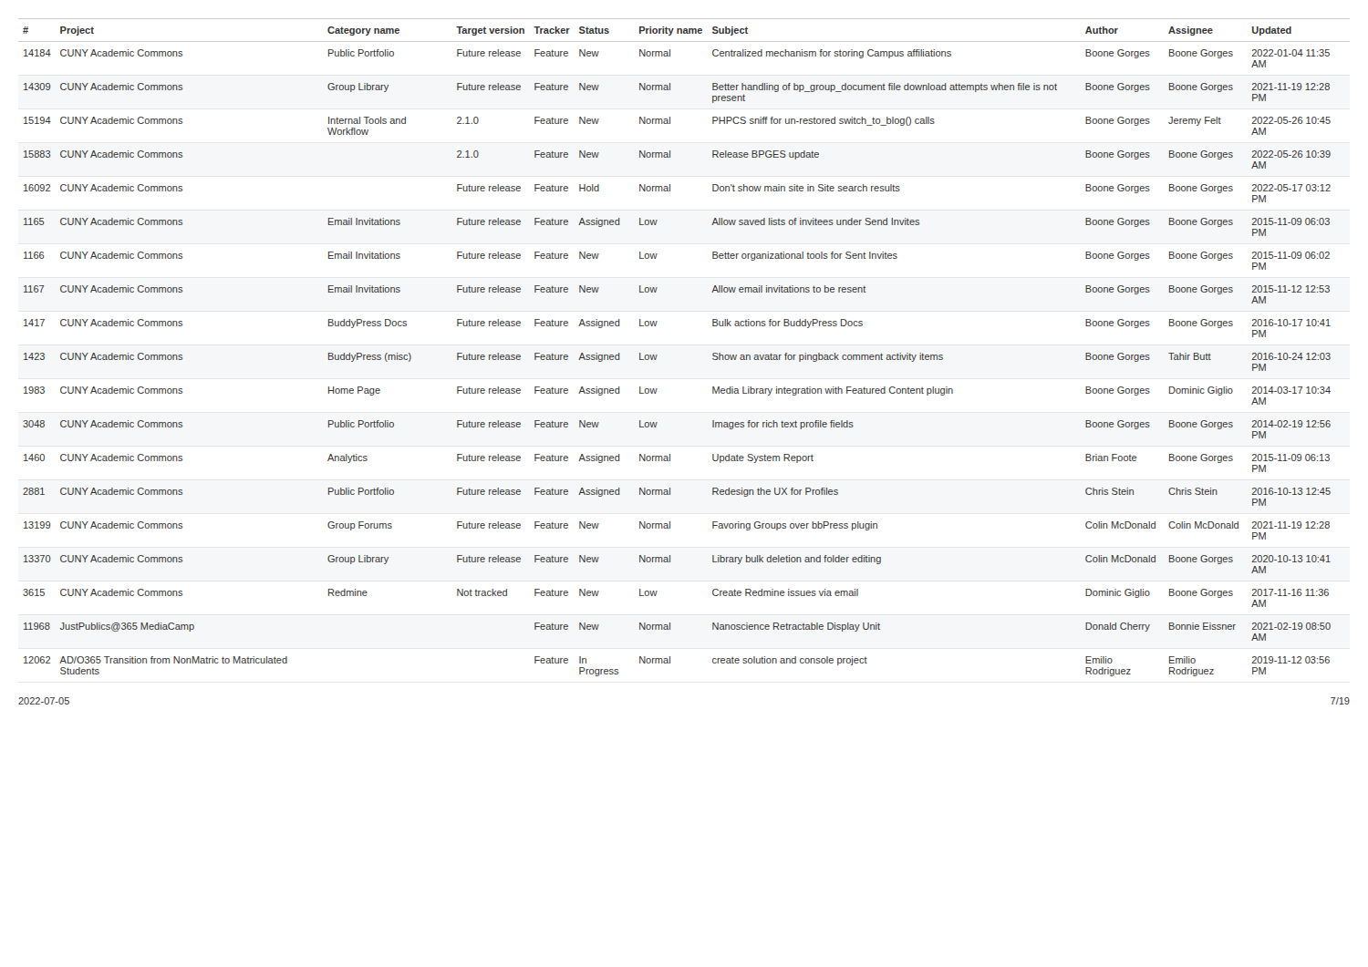| # | Project | Category name | Target version | Tracker | Status | Priority name | Subject | Author | Assignee | Updated |
| --- | --- | --- | --- | --- | --- | --- | --- | --- | --- | --- |
| 14184 | CUNY Academic Commons | Public Portfolio | Future release | Feature | New | Normal | Centralized mechanism for storing Campus affiliations | Boone Gorges | Boone Gorges | 2022-01-04 11:35 AM |
| 14309 | CUNY Academic Commons | Group Library | Future release | Feature | New | Normal | Better handling of bp_group_document file download attempts when file is not present | Boone Gorges | Boone Gorges | 2021-11-19 12:28 PM |
| 15194 | CUNY Academic Commons | Internal Tools and Workflow | 2.1.0 | Feature | New | Normal | PHPCS sniff for un-restored switch_to_blog() calls | Boone Gorges | Jeremy Felt | 2022-05-26 10:45 AM |
| 15883 | CUNY Academic Commons | | 2.1.0 | Feature | New | Normal | Release BPGES update | Boone Gorges | Boone Gorges | 2022-05-26 10:39 AM |
| 16092 | CUNY Academic Commons | | Future release | Feature | Hold | Normal | Don't show main site in Site search results | Boone Gorges | Boone Gorges | 2022-05-17 03:12 PM |
| 1165 | CUNY Academic Commons | Email Invitations | Future release | Feature | Assigned | Low | Allow saved lists of invitees under Send Invites | Boone Gorges | Boone Gorges | 2015-11-09 06:03 PM |
| 1166 | CUNY Academic Commons | Email Invitations | Future release | Feature | New | Low | Better organizational tools for Sent Invites | Boone Gorges | Boone Gorges | 2015-11-09 06:02 PM |
| 1167 | CUNY Academic Commons | Email Invitations | Future release | Feature | New | Low | Allow email invitations to be resent | Boone Gorges | Boone Gorges | 2015-11-12 12:53 AM |
| 1417 | CUNY Academic Commons | BuddyPress Docs | Future release | Feature | Assigned | Low | Bulk actions for BuddyPress Docs | Boone Gorges | Boone Gorges | 2016-10-17 10:41 PM |
| 1423 | CUNY Academic Commons | BuddyPress (misc) | Future release | Feature | Assigned | Low | Show an avatar for pingback comment activity items | Boone Gorges | Tahir Butt | 2016-10-24 12:03 PM |
| 1983 | CUNY Academic Commons | Home Page | Future release | Feature | Assigned | Low | Media Library integration with Featured Content plugin | Boone Gorges | Dominic Giglio | 2014-03-17 10:34 AM |
| 3048 | CUNY Academic Commons | Public Portfolio | Future release | Feature | New | Low | Images for rich text profile fields | Boone Gorges | Boone Gorges | 2014-02-19 12:56 PM |
| 1460 | CUNY Academic Commons | Analytics | Future release | Feature | Assigned | Normal | Update System Report | Brian Foote | Boone Gorges | 2015-11-09 06:13 PM |
| 2881 | CUNY Academic Commons | Public Portfolio | Future release | Feature | Assigned | Normal | Redesign the UX for Profiles | Chris Stein | Chris Stein | 2016-10-13 12:45 PM |
| 13199 | CUNY Academic Commons | Group Forums | Future release | Feature | New | Normal | Favoring Groups over bbPress plugin | Colin McDonald | Colin McDonald | 2021-11-19 12:28 PM |
| 13370 | CUNY Academic Commons | Group Library | Future release | Feature | New | Normal | Library bulk deletion and folder editing | Colin McDonald | Boone Gorges | 2020-10-13 10:41 AM |
| 3615 | CUNY Academic Commons | Redmine | Not tracked | Feature | New | Low | Create Redmine issues via email | Dominic Giglio | Boone Gorges | 2017-11-16 11:36 AM |
| 11968 | JustPublics@365 MediaCamp | | | Feature | New | Normal | Nanoscience Retractable Display Unit | Donald Cherry | Bonnie Eissner | 2021-02-19 08:50 AM |
| 12062 | AD/O365 Transition from NonMatric to Matriculated Students | | | Feature | In Progress | Normal | create solution and console project | Emilio Rodriguez | Emilio Rodriguez | 2019-11-12 03:56 PM |
2022-07-05 7/19